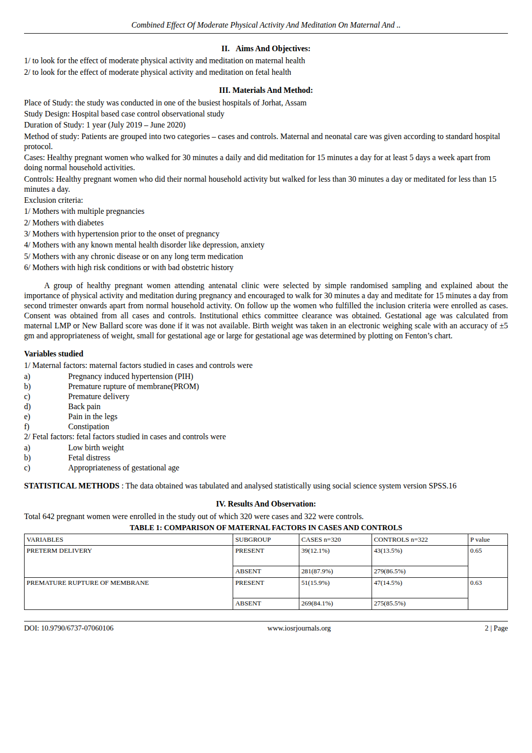Combined Effect Of Moderate Physical Activity And Meditation On Maternal And ..
II. Aims And Objectives:
1/ to look for the effect of moderate physical activity and meditation on maternal health
2/ to look for the effect of moderate physical activity and meditation on fetal health
III. Materials And Method:
Place of Study: the study was conducted in one of the busiest hospitals of Jorhat, Assam
Study Design: Hospital based case control observational study
Duration of Study: 1 year (July 2019 – June 2020)
Method of study: Patients are grouped into two categories – cases and controls. Maternal and neonatal care was given according to standard hospital protocol.
Cases: Healthy pregnant women who walked for 30 minutes a daily and did meditation for 15 minutes a day for at least 5 days a week apart from doing normal household activities.
Controls: Healthy pregnant women who did their normal household activity but walked for less than 30 minutes a day or meditated for less than 15 minutes a day.
Exclusion criteria:
1/ Mothers with multiple pregnancies
2/ Mothers with diabetes
3/ Mothers with hypertension prior to the onset of pregnancy
4/ Mothers with any known mental health disorder like depression, anxiety
5/ Mothers with any chronic disease or on any long term medication
6/ Mothers with high risk conditions or with bad obstetric history
A group of healthy pregnant women attending antenatal clinic were selected by simple randomised sampling and explained about the importance of physical activity and meditation during pregnancy and encouraged to walk for 30 minutes a day and meditate for 15 minutes a day from second trimester onwards apart from normal household activity. On follow up the women who fulfilled the inclusion criteria were enrolled as cases. Consent was obtained from all cases and controls. Institutional ethics committee clearance was obtained. Gestational age was calculated from maternal LMP or New Ballard score was done if it was not available. Birth weight was taken in an electronic weighing scale with an accuracy of ±5 gm and appropriateness of weight, small for gestational age or large for gestational age was determined by plotting on Fenton’s chart.
Variables studied
1/ Maternal factors: maternal factors studied in cases and controls were
a) Pregnancy induced hypertension (PIH)
b) Premature rupture of membrane(PROM)
c) Premature delivery
d) Back pain
e) Pain in the legs
f) Constipation
2/ Fetal factors: fetal factors studied in cases and controls were
a) Low birth weight
b) Fetal distress
c) Appropriateness of gestational age
STATISTICAL METHODS : The data obtained was tabulated and analysed statistically using social science system version SPSS.16
IV. Results And Observation:
Total 642 pregnant women were enrolled in the study out of which 320 were cases and 322 were controls.
TABLE 1: COMPARISON OF MATERNAL FACTORS IN CASES AND CONTROLS
| VARIABLES | SUBGROUP | CASES n=320 | CONTROLS n=322 | P value |
| --- | --- | --- | --- | --- |
| PRETERM DELIVERY | PRESENT | 39(12.1%) | 43(13.5%) | 0.65 |
| ABSENT | 281(87.9%) | 279(86.5%) |
| PREMATURE RUPTURE OF MEMBRANE | PRESENT | 51(15.9%) | 47(14.5%) | 0.63 |
| ABSENT | 269(84.1%) | 275(85.5%) |
DOI: 10.9790/6737-07060106 www.iosrjournals.org 2 | Page